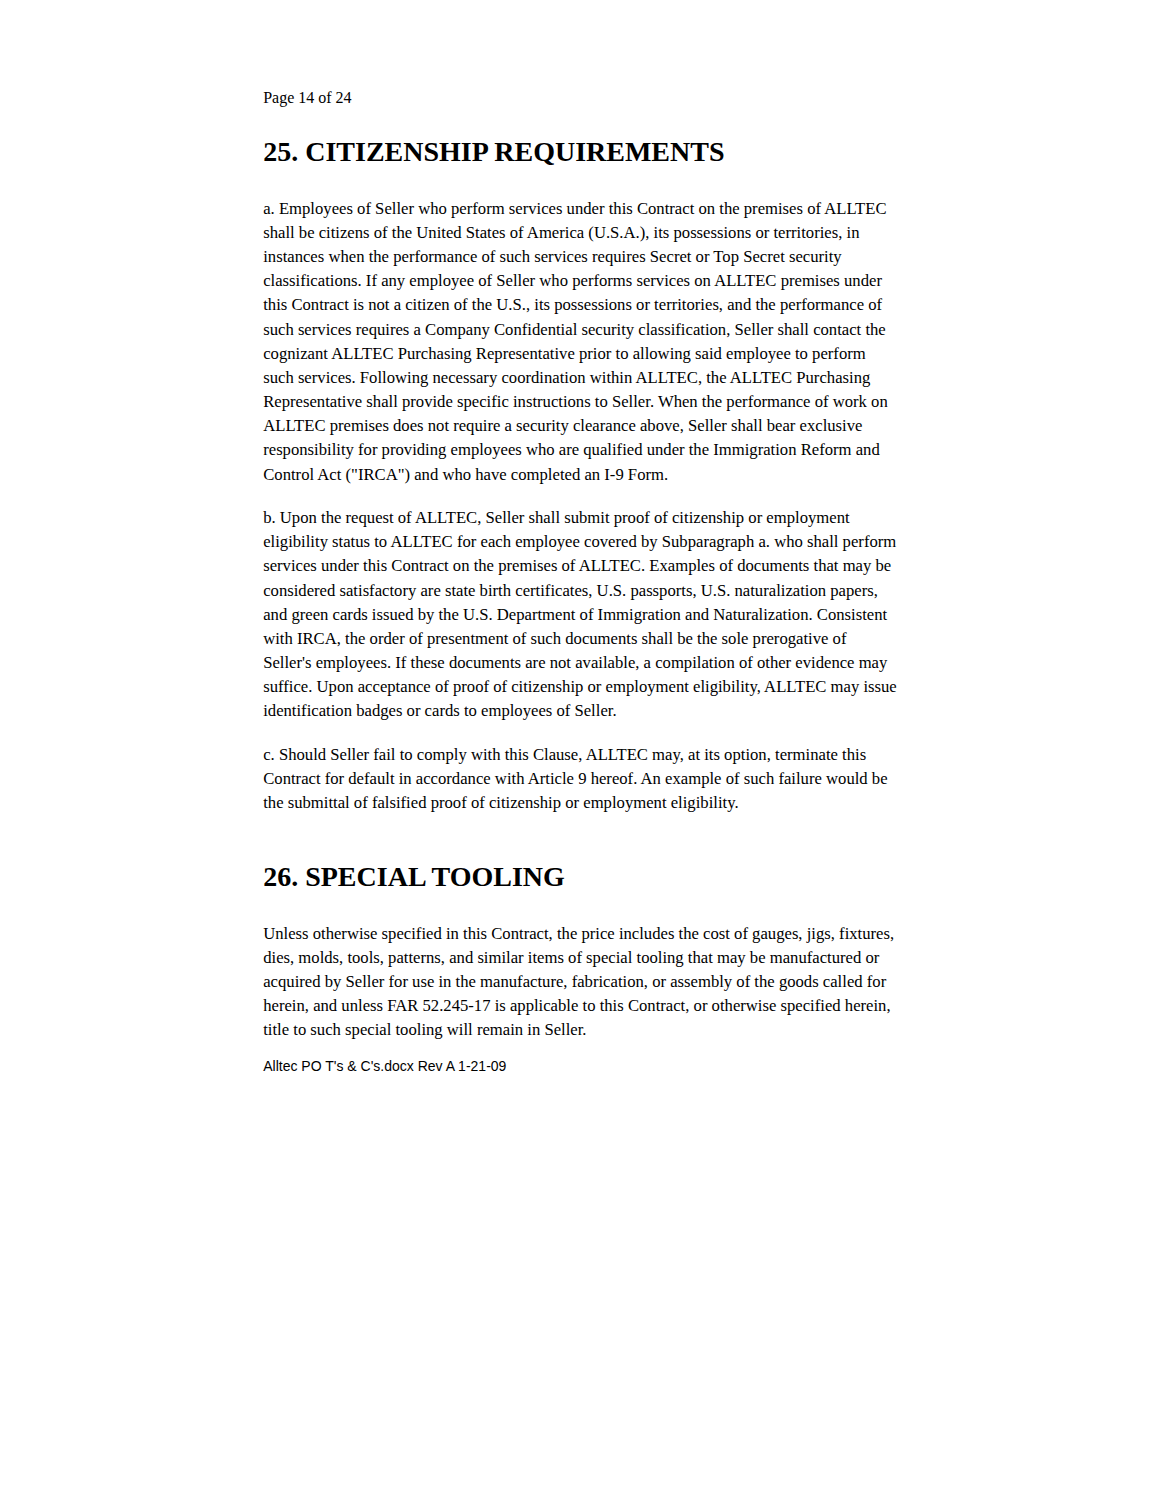Page 14 of 24
25. CITIZENSHIP REQUIREMENTS
a. Employees of Seller who perform services under this Contract on the premises of ALLTEC shall be citizens of the United States of America (U.S.A.), its possessions or territories, in instances when the performance of such services requires Secret or Top Secret security classifications. If any employee of Seller who performs services on ALLTEC premises under this Contract is not a citizen of the U.S., its possessions or territories, and the performance of such services requires a Company Confidential security classification, Seller shall contact the cognizant ALLTEC Purchasing Representative prior to allowing said employee to perform such services. Following necessary coordination within ALLTEC, the ALLTEC Purchasing Representative shall provide specific instructions to Seller. When the performance of work on ALLTEC premises does not require a security clearance above, Seller shall bear exclusive responsibility for providing employees who are qualified under the Immigration Reform and Control Act ("IRCA") and who have completed an I-9 Form.
b. Upon the request of ALLTEC, Seller shall submit proof of citizenship or employment eligibility status to ALLTEC for each employee covered by Subparagraph a. who shall perform services under this Contract on the premises of ALLTEC. Examples of documents that may be considered satisfactory are state birth certificates, U.S. passports, U.S. naturalization papers, and green cards issued by the U.S. Department of Immigration and Naturalization. Consistent with IRCA, the order of presentment of such documents shall be the sole prerogative of Seller's employees. If these documents are not available, a compilation of other evidence may suffice. Upon acceptance of proof of citizenship or employment eligibility, ALLTEC may issue identification badges or cards to employees of Seller.
c. Should Seller fail to comply with this Clause, ALLTEC may, at its option, terminate this Contract for default in accordance with Article 9 hereof. An example of such failure would be the submittal of falsified proof of citizenship or employment eligibility.
26. SPECIAL TOOLING
Unless otherwise specified in this Contract, the price includes the cost of gauges, jigs, fixtures, dies, molds, tools, patterns, and similar items of special tooling that may be manufactured or acquired by Seller for use in the manufacture, fabrication, or assembly of the goods called for herein, and unless FAR 52.245-17 is applicable to this Contract, or otherwise specified herein, title to such special tooling will remain in Seller.
Alltec PO T's & C's.docx Rev A 1-21-09